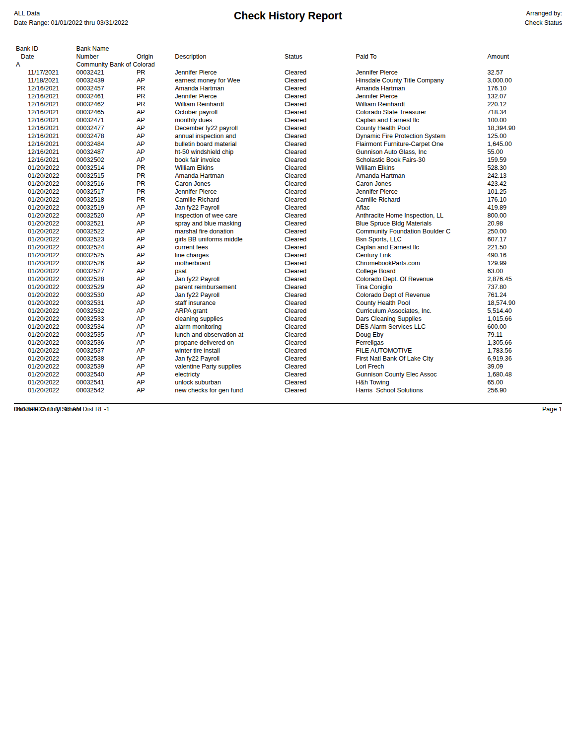ALL Data
Date Range: 01/01/2022 thru 03/31/2022
Check History Report
Arranged by:
Check Status
| Bank ID | Bank Name | | | | | |
| Date | Number | Origin | Description | Status | Paid To | Amount |
| A | Community Bank of Colorad |
| 11/17/2021 | 00032421 | PR | Jennifer Pierce | Cleared | Jennifer Pierce | 32.57 |
| 11/18/2021 | 00032439 | AP | earnest money for Wee | Cleared | Hinsdale County Title Company | 3,000.00 |
| 12/16/2021 | 00032457 | PR | Amanda Hartman | Cleared | Amanda Hartman | 176.10 |
| 12/16/2021 | 00032461 | PR | Jennifer Pierce | Cleared | Jennifer Pierce | 132.07 |
| 12/16/2021 | 00032462 | PR | William Reinhardt | Cleared | William Reinhardt | 220.12 |
| 12/16/2021 | 00032465 | AP | October payroll | Cleared | Colorado State Treasurer | 718.34 |
| 12/16/2021 | 00032471 | AP | monthly dues | Cleared | Caplan and Earnest llc | 100.00 |
| 12/16/2021 | 00032477 | AP | December fy22 payroll | Cleared | County Health Pool | 18,394.90 |
| 12/16/2021 | 00032478 | AP | annual inspection and | Cleared | Dynamic Fire Protection System | 125.00 |
| 12/16/2021 | 00032484 | AP | bulletin board material | Cleared | Flairmont Furniture-Carpet One | 1,645.00 |
| 12/16/2021 | 00032487 | AP | ht-50 windshield chip | Cleared | Gunnison Auto Glass, Inc | 55.00 |
| 12/16/2021 | 00032502 | AP | book fair invoice | Cleared | Scholastic Book Fairs-30 | 159.59 |
| 01/20/2022 | 00032514 | PR | William Elkins | Cleared | William Elkins | 528.30 |
| 01/20/2022 | 00032515 | PR | Amanda Hartman | Cleared | Amanda Hartman | 242.13 |
| 01/20/2022 | 00032516 | PR | Caron Jones | Cleared | Caron Jones | 423.42 |
| 01/20/2022 | 00032517 | PR | Jennifer Pierce | Cleared | Jennifer Pierce | 101.25 |
| 01/20/2022 | 00032518 | PR | Camille Richard | Cleared | Camille Richard | 176.10 |
| 01/20/2022 | 00032519 | AP | Jan fy22 Payroll | Cleared | Aflac | 419.89 |
| 01/20/2022 | 00032520 | AP | inspection of wee care | Cleared | Anthracite Home Inspection, LL | 800.00 |
| 01/20/2022 | 00032521 | AP | spray and blue masking | Cleared | Blue Spruce Bldg Materials | 20.98 |
| 01/20/2022 | 00032522 | AP | marshal fire donation | Cleared | Community Foundation Boulder C | 250.00 |
| 01/20/2022 | 00032523 | AP | girls BB uniforms middle | Cleared | Bsn Sports, LLC | 607.17 |
| 01/20/2022 | 00032524 | AP | current fees | Cleared | Caplan and Earnest llc | 221.50 |
| 01/20/2022 | 00032525 | AP | line charges | Cleared | Century Link | 490.16 |
| 01/20/2022 | 00032526 | AP | motherboard | Cleared | ChromebookParts.com | 129.99 |
| 01/20/2022 | 00032527 | AP | psat | Cleared | College Board | 63.00 |
| 01/20/2022 | 00032528 | AP | Jan fy22 Payroll | Cleared | Colorado Dept. Of Revenue | 2,876.45 |
| 01/20/2022 | 00032529 | AP | parent reimbursement | Cleared | Tina Coniglio | 737.80 |
| 01/20/2022 | 00032530 | AP | Jan fy22 Payroll | Cleared | Colorado Dept of Revenue | 761.24 |
| 01/20/2022 | 00032531 | AP | staff insurance | Cleared | County Health Pool | 18,574.90 |
| 01/20/2022 | 00032532 | AP | ARPA grant | Cleared | Curriculum Associates, Inc. | 5,514.40 |
| 01/20/2022 | 00032533 | AP | cleaning supplies | Cleared | Dars Cleaning Supplies | 1,015.66 |
| 01/20/2022 | 00032534 | AP | alarm monitoring | Cleared | DES Alarm Services LLC | 600.00 |
| 01/20/2022 | 00032535 | AP | lunch and observation at | Cleared | Doug Eby | 79.11 |
| 01/20/2022 | 00032536 | AP | propane delivered on | Cleared | Ferrellgas | 1,305.66 |
| 01/20/2022 | 00032537 | AP | winter tire install | Cleared | FILE AUTOMOTIVE | 1,783.56 |
| 01/20/2022 | 00032538 | AP | Jan fy22 Payroll | Cleared | First Natl Bank Of Lake City | 6,919.36 |
| 01/20/2022 | 00032539 | AP | valentine Party supplies | Cleared | Lori Frech | 39.09 |
| 01/20/2022 | 00032540 | AP | electricty | Cleared | Gunnison County Elec Assoc | 1,680.48 |
| 01/20/2022 | 00032541 | AP | unlock suburban | Cleared | H&h Towing | 65.00 |
| 01/20/2022 | 00032542 | AP | new checks for gen fund | Cleared | Harris School Solutions | 256.90 |
Hinsdale County School Dist RE-1 04/13/2022 11:11:48 AM Page 1